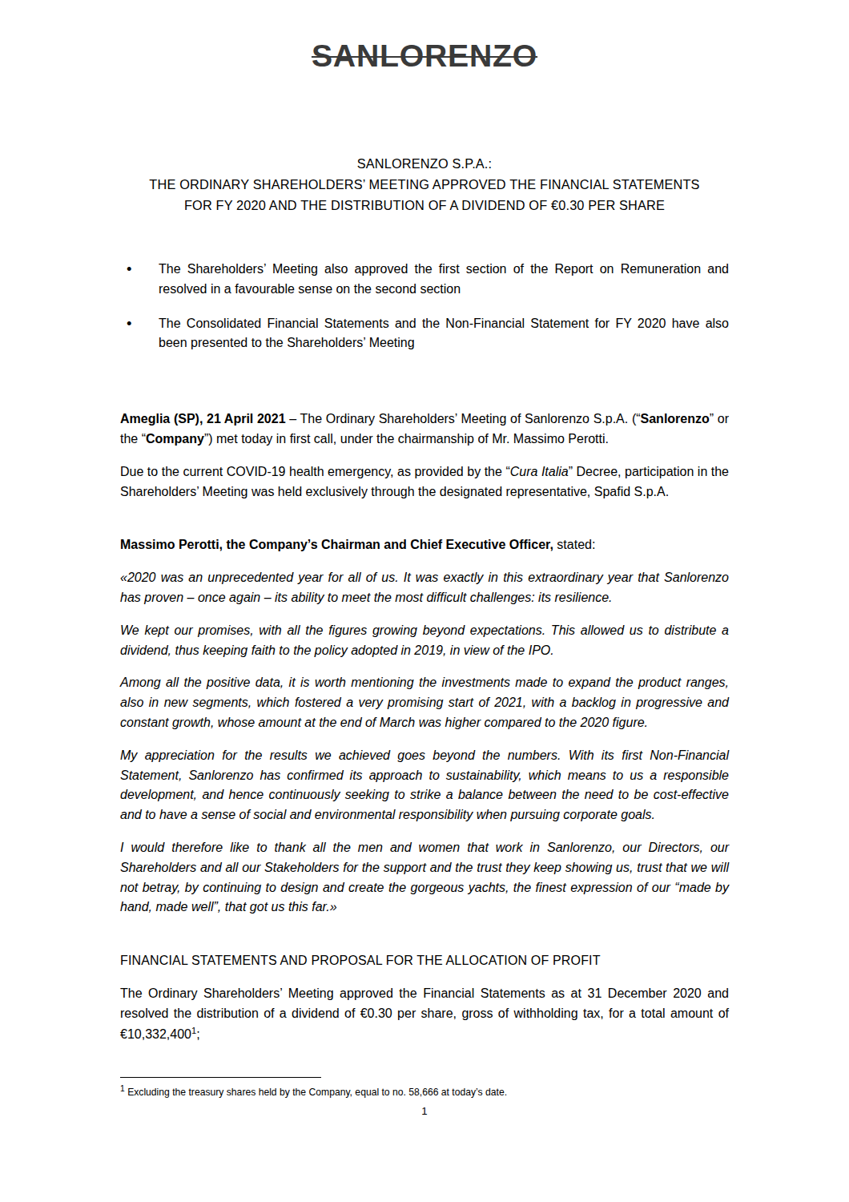SANLORENZO
SANLORENZO S.P.A.:
THE ORDINARY SHAREHOLDERS’ MEETING APPROVED THE FINANCIAL STATEMENTS
FOR FY 2020 AND THE DISTRIBUTION OF A DIVIDEND OF €0.30 PER SHARE
The Shareholders’ Meeting also approved the first section of the Report on Remuneration and resolved in a favourable sense on the second section
The Consolidated Financial Statements and the Non-Financial Statement for FY 2020 have also been presented to the Shareholders’ Meeting
Ameglia (SP), 21 April 2021 – The Ordinary Shareholders’ Meeting of Sanlorenzo S.p.A. (“Sanlorenzo” or the “Company”) met today in first call, under the chairmanship of Mr. Massimo Perotti.
Due to the current COVID-19 health emergency, as provided by the “Cura Italia” Decree, participation in the Shareholders’ Meeting was held exclusively through the designated representative, Spafid S.p.A.
Massimo Perotti, the Company’s Chairman and Chief Executive Officer, stated:
«2020 was an unprecedented year for all of us. It was exactly in this extraordinary year that Sanlorenzo has proven – once again – its ability to meet the most difficult challenges: its resilience.
We kept our promises, with all the figures growing beyond expectations. This allowed us to distribute a dividend, thus keeping faith to the policy adopted in 2019, in view of the IPO.
Among all the positive data, it is worth mentioning the investments made to expand the product ranges, also in new segments, which fostered a very promising start of 2021, with a backlog in progressive and constant growth, whose amount at the end of March was higher compared to the 2020 figure.
My appreciation for the results we achieved goes beyond the numbers. With its first Non-Financial Statement, Sanlorenzo has confirmed its approach to sustainability, which means to us a responsible development, and hence continuously seeking to strike a balance between the need to be cost-effective and to have a sense of social and environmental responsibility when pursuing corporate goals.
I would therefore like to thank all the men and women that work in Sanlorenzo, our Directors, our Shareholders and all our Stakeholders for the support and the trust they keep showing us, trust that we will not betray, by continuing to design and create the gorgeous yachts, the finest expression of our “made by hand, made well”, that got us this far.»
FINANCIAL STATEMENTS AND PROPOSAL FOR THE ALLOCATION OF PROFIT
The Ordinary Shareholders’ Meeting approved the Financial Statements as at 31 December 2020 and resolved the distribution of a dividend of €0.30 per share, gross of withholding tax, for a total amount of €10,332,4001;
1 Excluding the treasury shares held by the Company, equal to no. 58,666 at today’s date.
1